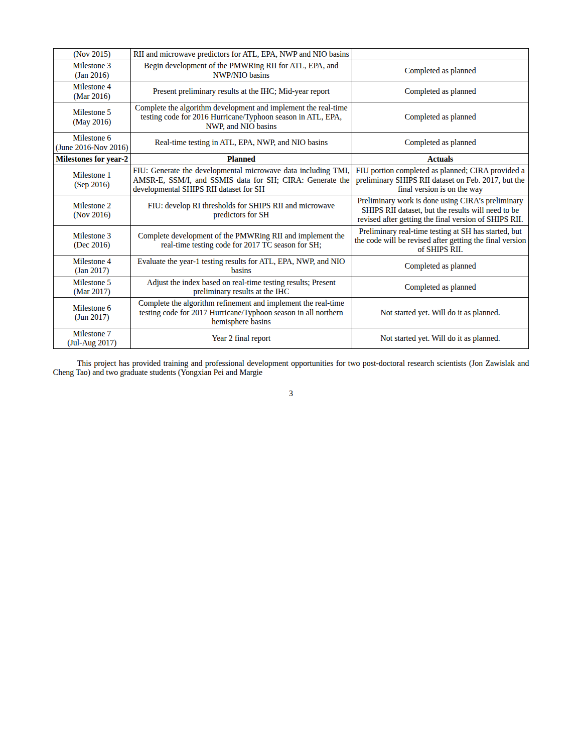| (Nov 2015) | RII and microwave predictors for ATL, EPA, NWP and NIO basins | |
| Milestone 3 (Jan 2016) | Begin development of the PMWRing RII for ATL, EPA, and NWP/NIO basins | Completed as planned |
| Milestone 4 (Mar 2016) | Present preliminary results at the IHC; Mid-year report | Completed as planned |
| Milestone 5 (May 2016) | Complete the algorithm development and implement the real-time testing code for 2016 Hurricane/Typhoon season in ATL, EPA, NWP, and NIO basins | Completed as planned |
| Milestone 6 (June 2016-Nov 2016) | Real-time testing in ATL, EPA, NWP, and NIO basins | Completed as planned |
| Milestones for year-2 | Planned | Actuals |
| Milestone 1 (Sep 2016) | FIU: Generate the developmental microwave data including TMI, AMSR-E, SSM/I, and SSMIS data for SH; CIRA: Generate the developmental SHIPS RII dataset for SH | FIU portion completed as planned; CIRA provided a preliminary SHIPS RII dataset on Feb. 2017, but the final version is on the way |
| Milestone 2 (Nov 2016) | FIU: develop RI thresholds for SHIPS RII and microwave predictors for SH | Preliminary work is done using CIRA’s preliminary SHIPS RII dataset, but the results will need to be revised after getting the final version of SHIPS RII. |
| Milestone 3 (Dec 2016) | Complete development of the PMWRing RII and implement the real-time testing code for 2017 TC season for SH; | Preliminary real-time testing at SH has started, but the code will be revised after getting the final version of SHIPS RII. |
| Milestone 4 (Jan 2017) | Evaluate the year-1 testing results for ATL, EPA, NWP, and NIO basins | Completed as planned |
| Milestone 5 (Mar 2017) | Adjust the index based on real-time testing results; Present preliminary results at the IHC | Completed as planned |
| Milestone 6 (Jun 2017) | Complete the algorithm refinement and implement the real-time testing code for 2017 Hurricane/Typhoon season in all northern hemisphere basins | Not started yet. Will do it as planned. |
| Milestone 7 (Jul-Aug 2017) | Year 2 final report | Not started yet. Will do it as planned. |
This project has provided training and professional development opportunities for two post-doctoral research scientists (Jon Zawislak and Cheng Tao) and two graduate students (Yongxian Pei and Margie
3